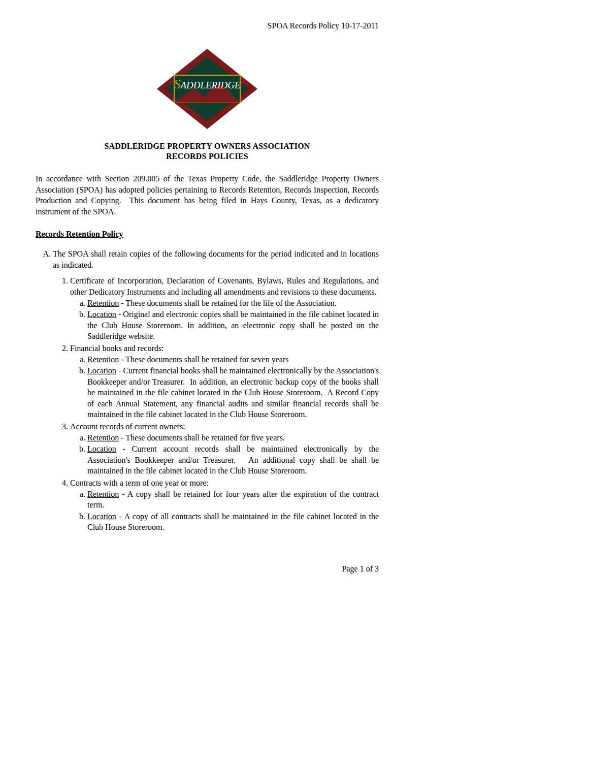SPOA Records Policy 10-17-2011
SADDLERIDGE
SADDLERIDGE PROPERTY OWNERS ASSOCIATION RECORDS POLICIES
In accordance with Section 209.005 of the Texas Property Code, the Saddleridge Property Owners Association (SPOA) has adopted policies pertaining to Records Retention, Records Inspection, Records Production and Copying. This document has being filed in Hays County, Texas, as a dedicatory instrument of the SPOA.
Records Retention Policy
The SPOA shall retain copies of the following documents for the period indicated and in locations as indicated.
Certificate of Incorporation, Declaration of Covenants, Bylaws, Rules and Regulations, and other Dedicatory Instruments and including all amendments and revisions to these documents.
Retention - These documents shall be retained for the life of the Association.
Location - Original and electronic copies shall be maintained in the file cabinet located in the Club House Storeroom. In addition, an electronic copy shall be posted on the Saddleridge website.
Financial books and records:
Retention - These documents shall be retained for seven years
Location - Current financial books shall be maintained electronically by the Association's Bookkeeper and/or Treasurer. In addition, an electronic backup copy of the books shall be maintained in the file cabinet located in the Club House Storeroom. A Record Copy of each Annual Statement, any financial audits and similar financial records shall be maintained in the file cabinet located in the Club House Storeroom.
Account records of current owners:
Retention - These documents shall be retained for five years.
Location - Current account records shall be maintained electronically by the Association's Bookkeeper and/or Treasurer. An additional copy shall be shall be maintained in the file cabinet located in the Club House Storeroom.
Contracts with a term of one year or more:
Retention - A copy shall be retained for four years after the expiration of the contract term.
Location - A copy of all contracts shall be maintained in the file cabinet located in the Club House Storeroom.
Page 1 of 3